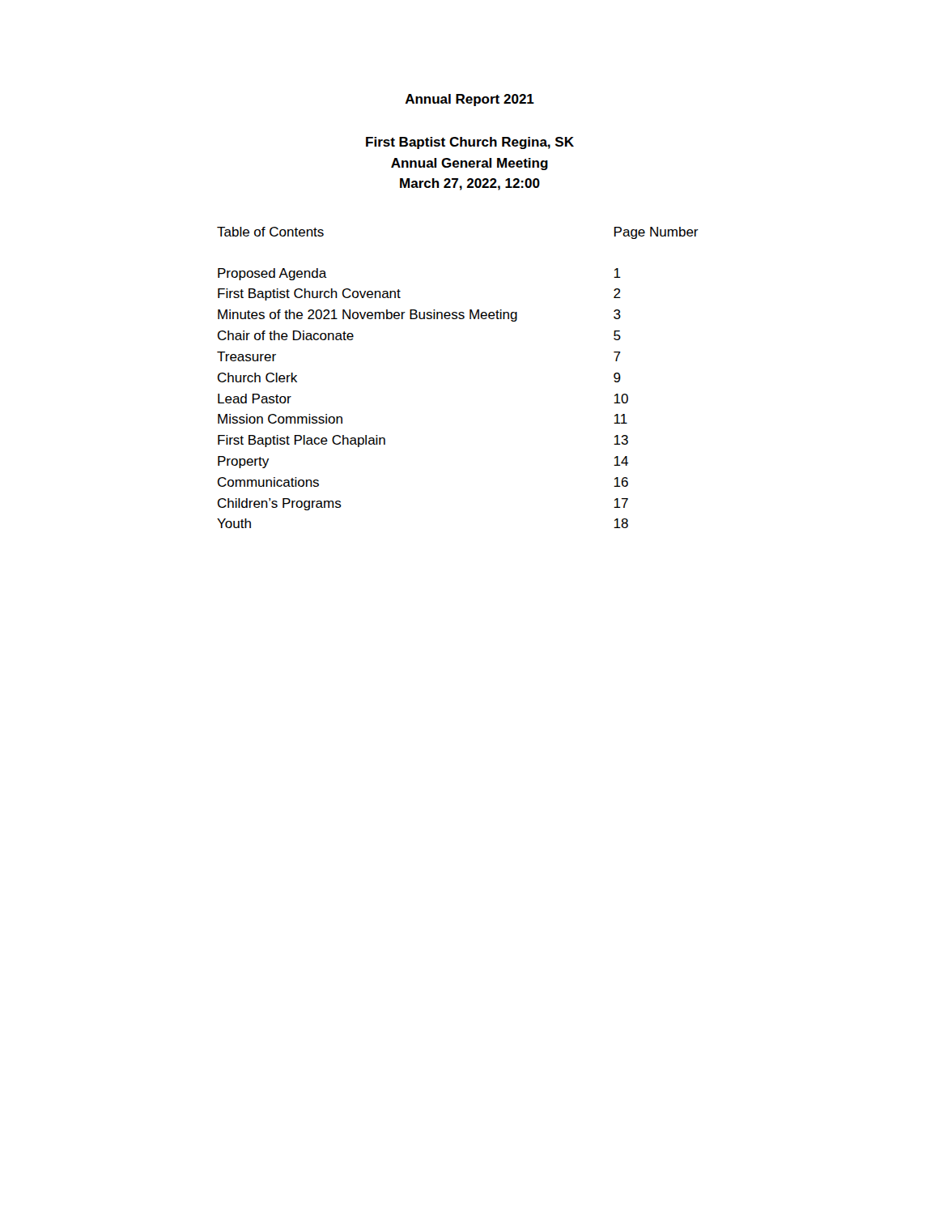Annual Report 2021
First Baptist Church Regina, SK
Annual General Meeting
March 27, 2022, 12:00
| Table of Contents | Page Number |
| --- | --- |
| Proposed Agenda | 1 |
| First Baptist Church Covenant | 2 |
| Minutes of the 2021 November Business Meeting | 3 |
| Chair of the Diaconate | 5 |
| Treasurer | 7 |
| Church Clerk | 9 |
| Lead Pastor | 10 |
| Mission Commission | 11 |
| First Baptist Place Chaplain | 13 |
| Property | 14 |
| Communications | 16 |
| Children’s Programs | 17 |
| Youth | 18 |